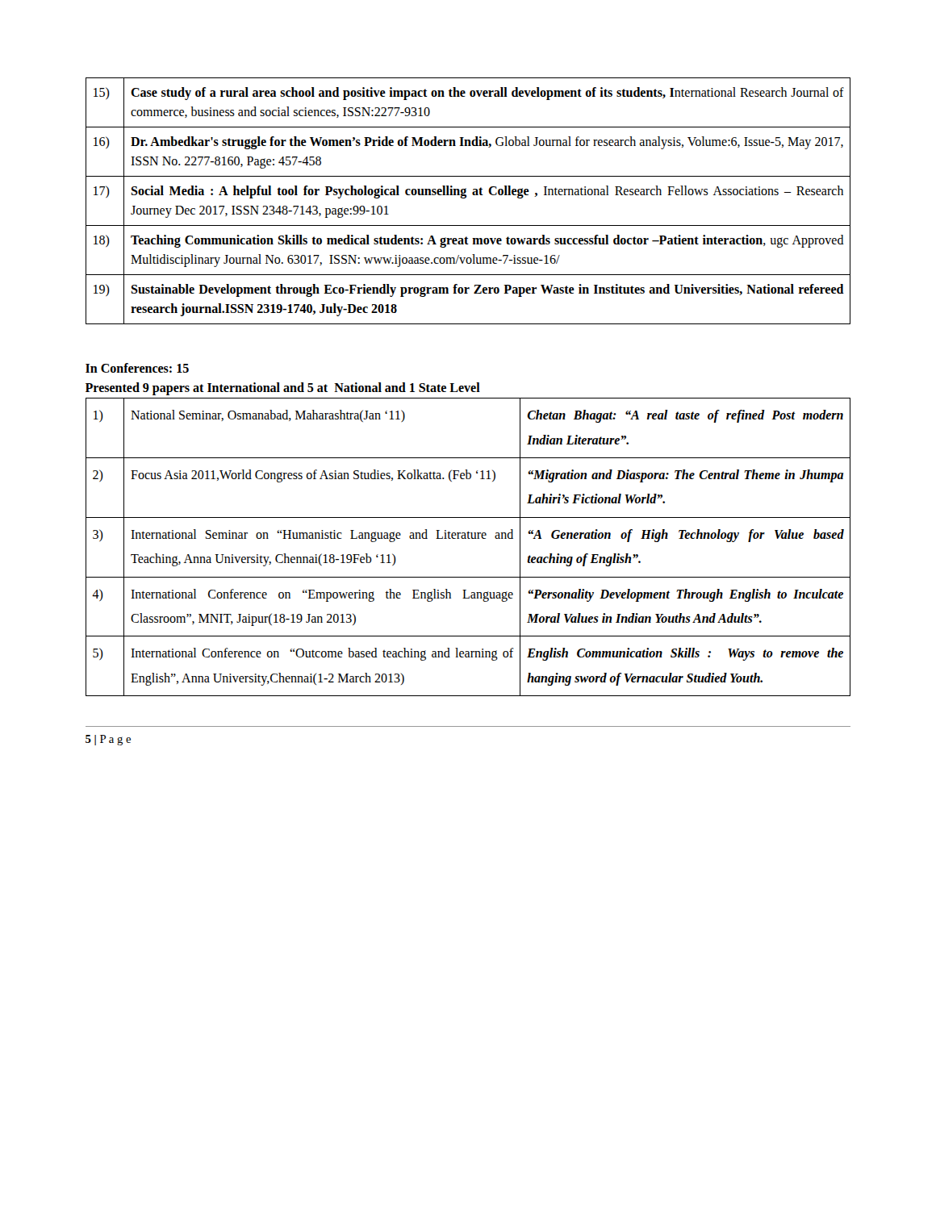| 15) | Case study of a rural area school and positive impact on the overall development of its students, I nternational Research Journal of commerce, business and social sciences, ISSN:2277-9310 |
| 16) | Dr. Ambedkar's struggle for the Women’s Pride of Modern India, Global Journal for research analysis, Volume:6, Issue-5, May 2017, ISSN No. 2277-8160, Page: 457-458 |
| 17) | Social Media : A helpful tool for Psychological counselling at College , International Research Fellows Associations – Research Journey Dec 2017, ISSN 2348-7143, page:99-101 |
| 18) | Teaching Communication Skills to medical students: A great move towards successful doctor –Patient interaction , ugc Approved Multidisciplinary Journal No. 63017, ISSN: www.ijoaase.com/volume-7-issue-16/ |
| 19) | Sustainable Development through Eco-Friendly program for Zero Paper Waste in Institutes and Universities, National refereed research journal.ISSN 2319-1740, July-Dec 2018 |
In Conferences: 15
Presented 9 papers at International and 5 at National and 1 State Level
| 1) | National Seminar, Osmanabad, Maharashtra(Jan ‘11) | Chetan Bhagat: “A real taste of refined Post modern Indian Literature”. |
| 2) | Focus Asia 2011,World Congress of Asian Studies, Kolkatta. (Feb ‘11) | “Migration and Diaspora: The Central Theme in Jhumpa Lahiri’s Fictional World”. |
| 3) | International Seminar on “Humanistic Language and Literature and Teaching, Anna University, Chennai(18-19Feb ‘11) | “A Generation of High Technology for Value based teaching of English”. |
| 4) | International Conference on “Empowering the English Language Classroom”, MNIT, Jaipur(18-19 Jan 2013) | “Personality Development Through English to Inculcate Moral Values in Indian Youths And Adults”. |
| 5) | International Conference on “Outcome based teaching and learning of English”, Anna University,Chennai(1-2 March 2013) | English Communication Skills : Ways to remove the hanging sword of Vernacular Studied Youth. |
5 | P a g e